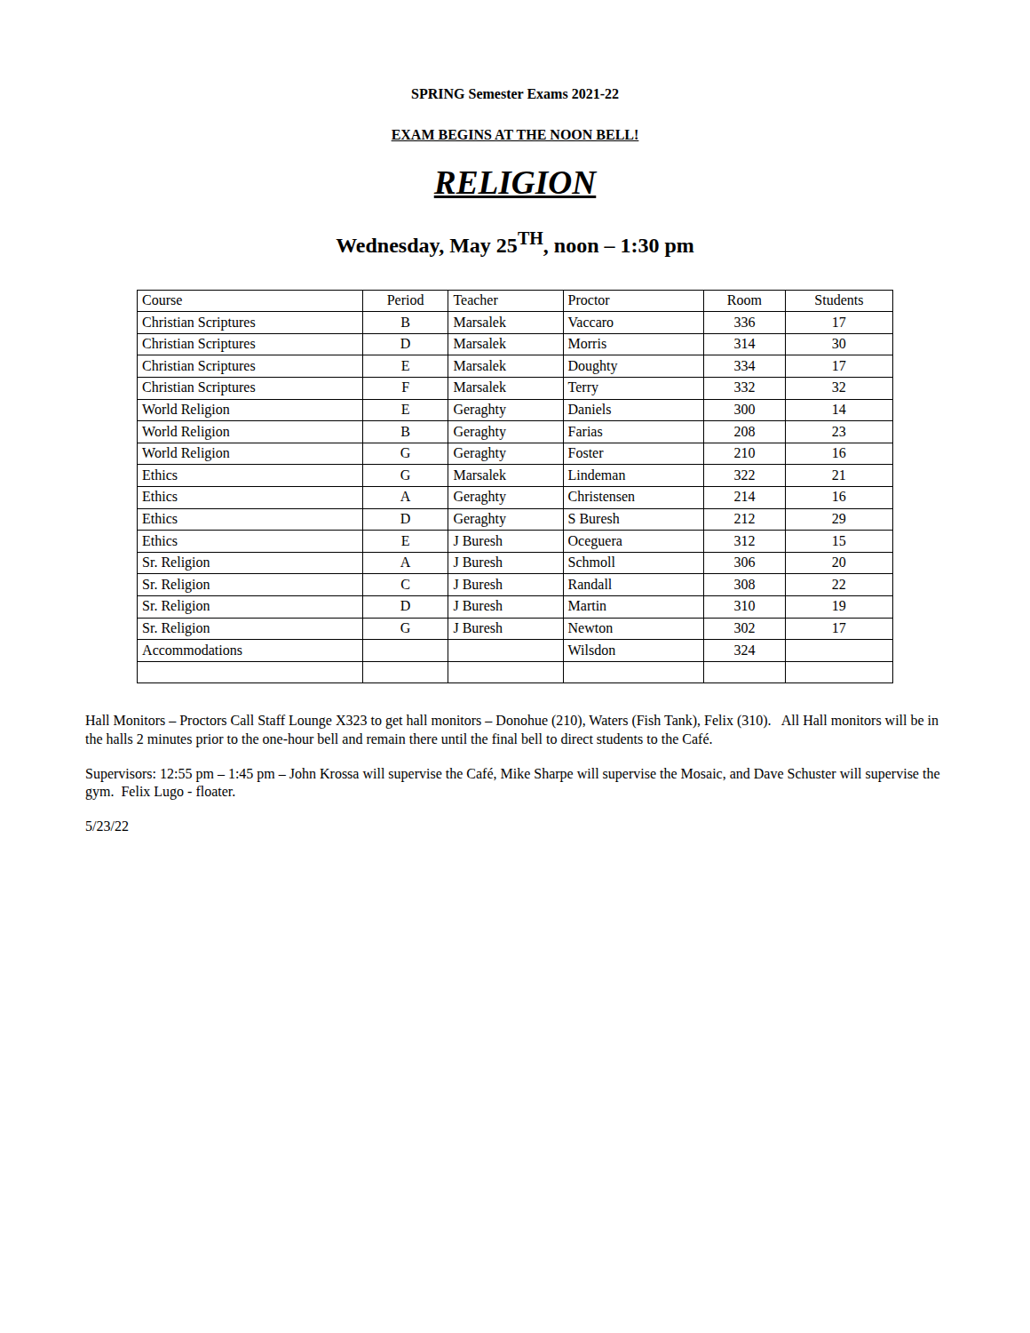SPRING Semester Exams 2021-22
EXAM BEGINS AT THE NOON BELL!
RELIGION
Wednesday, May 25TH, noon – 1:30 pm
| Course | Period | Teacher | Proctor | Room | Students |
| --- | --- | --- | --- | --- | --- |
| Christian Scriptures | B | Marsalek | Vaccaro | 336 | 17 |
| Christian Scriptures | D | Marsalek | Morris | 314 | 30 |
| Christian Scriptures | E | Marsalek | Doughty | 334 | 17 |
| Christian Scriptures | F | Marsalek | Terry | 332 | 32 |
| World Religion | E | Geraghty | Daniels | 300 | 14 |
| World Religion | B | Geraghty | Farias | 208 | 23 |
| World Religion | G | Geraghty | Foster | 210 | 16 |
| Ethics | G | Marsalek | Lindeman | 322 | 21 |
| Ethics | A | Geraghty | Christensen | 214 | 16 |
| Ethics | D | Geraghty | S Buresh | 212 | 29 |
| Ethics | E | J Buresh | Oceguera | 312 | 15 |
| Sr. Religion | A | J Buresh | Schmoll | 306 | 20 |
| Sr. Religion | C | J Buresh | Randall | 308 | 22 |
| Sr. Religion | D | J Buresh | Martin | 310 | 19 |
| Sr. Religion | G | J Buresh | Newton | 302 | 17 |
| Accommodations | | | Wilsdon | 324 | |
Hall Monitors – Proctors Call Staff Lounge X323 to get hall monitors – Donohue (210), Waters (Fish Tank), Felix (310). All Hall monitors will be in the halls 2 minutes prior to the one-hour bell and remain there until the final bell to direct students to the Café.
Supervisors: 12:55 pm – 1:45 pm – John Krossa will supervise the Café, Mike Sharpe will supervise the Mosaic, and Dave Schuster will supervise the gym. Felix Lugo - floater.
5/23/22